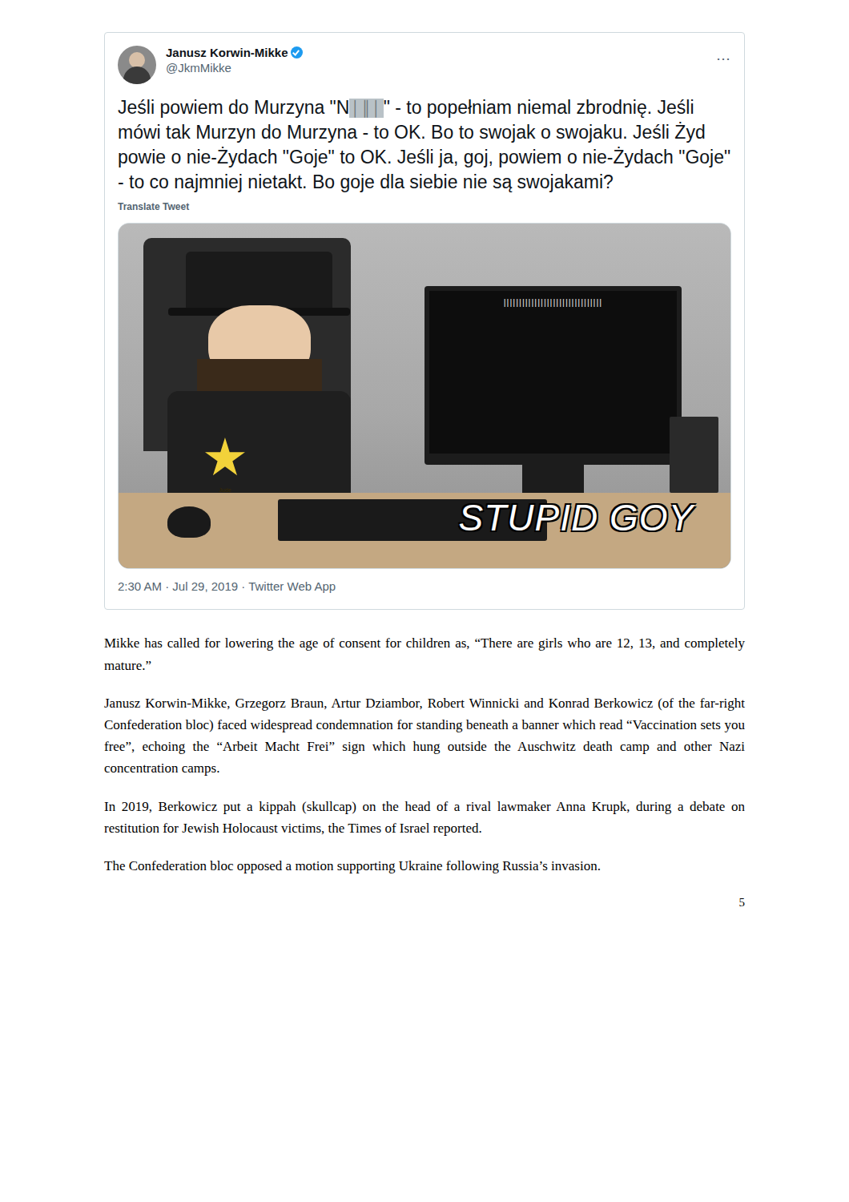Janusz Korwin-Mikke
@JkmMikke
⋯
Jeśli powiem do Murzyna "N│║│" - to popełniam niemal zbrodnię. Jeśli mówi tak Murzyn do Murzyna - to OK. Bo to swojak o swojaku. Jeśli Żyd powie o nie-Żydach "Goje" to OK. Jeśli ja, goj, powiem o nie-Żydach "Goje" - to co najmniej nietakt. Bo goje dla siebie nie są swojakami?
Translate Tweet
Jude
||||||||||||||||||||||||||||||||
STUPID GOY
2:30 AM · Jul 29, 2019 · Twitter Web App
Mikke has called for lowering the age of consent for children as, “There are girls who are 12, 13, and completely mature.”
Janusz Korwin-Mikke, Grzegorz Braun, Artur Dziambor, Robert Winnicki and Konrad Berkowicz (of the far-right Confederation bloc) faced widespread condemnation for standing beneath a banner which read “Vaccination sets you free”, echoing the “Arbeit Macht Frei” sign which hung outside the Auschwitz death camp and other Nazi concentration camps.
In 2019, Berkowicz put a kippah (skullcap) on the head of a rival lawmaker Anna Krupk, during a debate on restitution for Jewish Holocaust victims, the Times of Israel reported.
The Confederation bloc opposed a motion supporting Ukraine following Russia’s invasion.
5